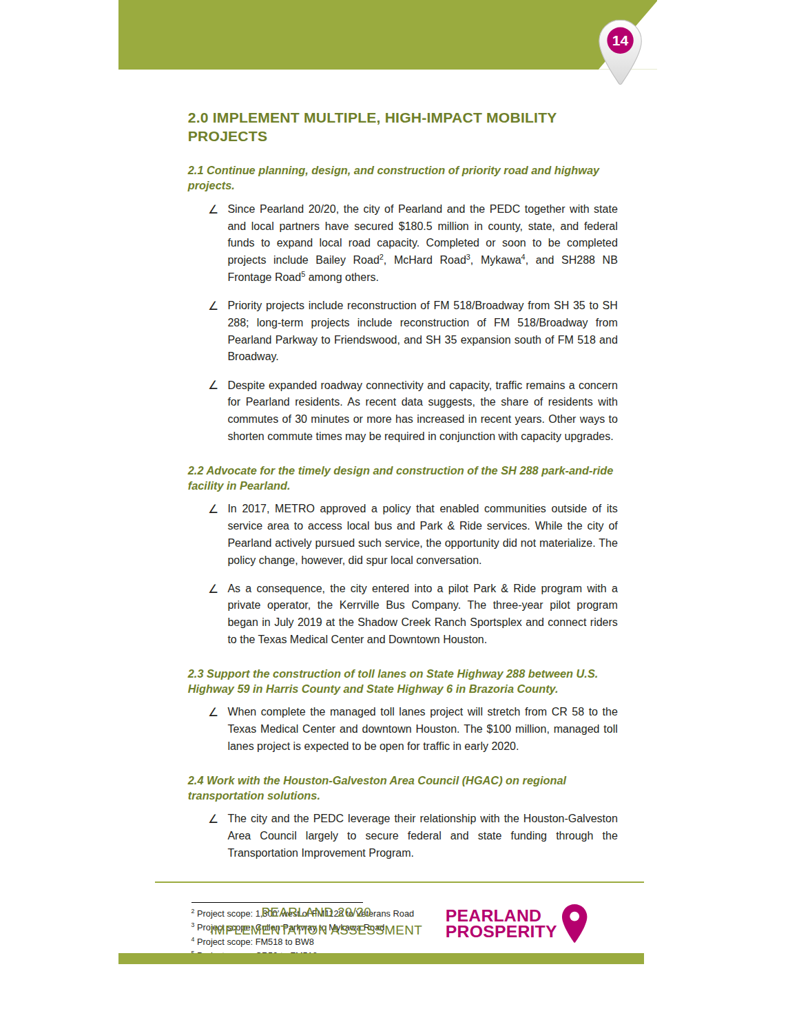14
2.0 IMPLEMENT MULTIPLE, HIGH-IMPACT MOBILITY PROJECTS
2.1 Continue planning, design, and construction of priority road and highway projects.
Since Pearland 20/20, the city of Pearland and the PEDC together with state and local partners have secured $180.5 million in county, state, and federal funds to expand local road capacity. Completed or soon to be completed projects include Bailey Road2, McHard Road3, Mykawa4, and SH288 NB Frontage Road5 among others.
Priority projects include reconstruction of FM 518/Broadway from SH 35 to SH 288; long-term projects include reconstruction of FM 518/Broadway from Pearland Parkway to Friendswood, and SH 35 expansion south of FM 518 and Broadway.
Despite expanded roadway connectivity and capacity, traffic remains a concern for Pearland residents. As recent data suggests, the share of residents with commutes of 30 minutes or more has increased in recent years. Other ways to shorten commute times may be required in conjunction with capacity upgrades.
2.2 Advocate for the timely design and construction of the SH 288 park-and-ride facility in Pearland.
In 2017, METRO approved a policy that enabled communities outside of its service area to access local bus and Park & Ride services. While the city of Pearland actively pursued such service, the opportunity did not materialize. The policy change, however, did spur local conversation.
As a consequence, the city entered into a pilot Park & Ride program with a private operator, the Kerrville Bus Company. The three-year pilot program began in July 2019 at the Shadow Creek Ranch Sportsplex and connect riders to the Texas Medical Center and Downtown Houston.
2.3 Support the construction of toll lanes on State Highway 288 between U.S. Highway 59 in Harris County and State Highway 6 in Brazoria County.
When complete the managed toll lanes project will stretch from CR 58 to the Texas Medical Center and downtown Houston. The $100 million, managed toll lanes project is expected to be open for traffic in early 2020.
2.4 Work with the Houston-Galveston Area Council (HGAC) on regional transportation solutions.
The city and the PEDC leverage their relationship with the Houston-Galveston Area Council largely to secure federal and state funding through the Transportation Improvement Program.
2 Project scope: 1,300’ west of FM1128 to Veterans Road
3 Project scope: Cullen Parkway to Mykawa Road
4 Project scope: FM518 to BW8
5 Project scope: CR59 to FM518
PEARLAND 20/20
IMPLEMENTATION ASSESSMENT
PEARLANDPROSPERITY